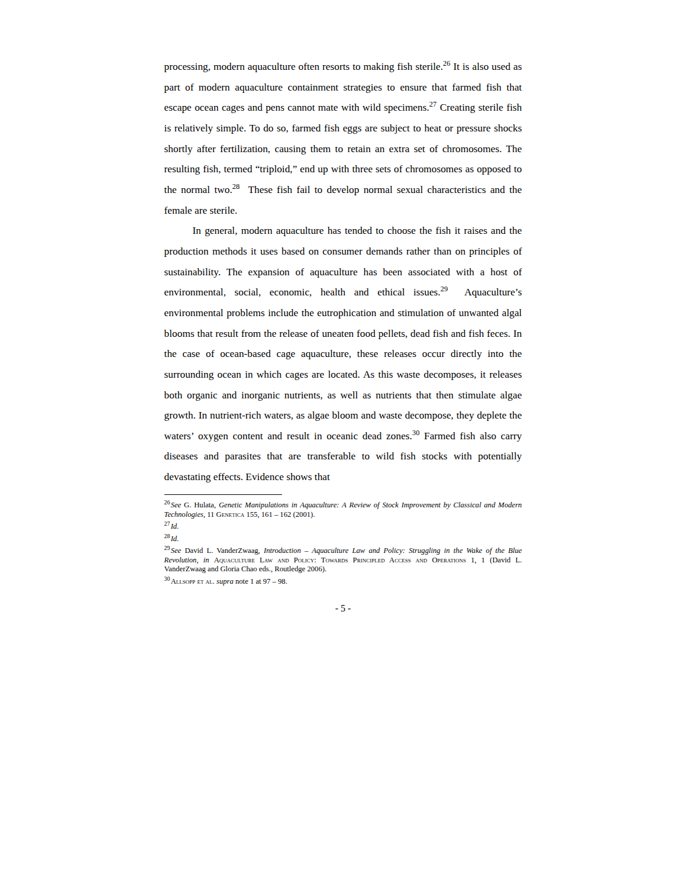processing, modern aquaculture often resorts to making fish sterile.26 It is also used as part of modern aquaculture containment strategies to ensure that farmed fish that escape ocean cages and pens cannot mate with wild specimens.27 Creating sterile fish is relatively simple. To do so, farmed fish eggs are subject to heat or pressure shocks shortly after fertilization, causing them to retain an extra set of chromosomes. The resulting fish, termed “triploid,” end up with three sets of chromosomes as opposed to the normal two.28 These fish fail to develop normal sexual characteristics and the female are sterile.
In general, modern aquaculture has tended to choose the fish it raises and the production methods it uses based on consumer demands rather than on principles of sustainability. The expansion of aquaculture has been associated with a host of environmental, social, economic, health and ethical issues.29 Aquaculture’s environmental problems include the eutrophication and stimulation of unwanted algal blooms that result from the release of uneaten food pellets, dead fish and fish feces. In the case of ocean-based cage aquaculture, these releases occur directly into the surrounding ocean in which cages are located. As this waste decomposes, it releases both organic and inorganic nutrients, as well as nutrients that then stimulate algae growth. In nutrient-rich waters, as algae bloom and waste decompose, they deplete the waters’ oxygen content and result in oceanic dead zones.30 Farmed fish also carry diseases and parasites that are transferable to wild fish stocks with potentially devastating effects. Evidence shows that
26 See G. Hulata, Genetic Manipulations in Aquaculture: A Review of Stock Improvement by Classical and Modern Technologies, 11 Genetica 155, 161 – 162 (2001).
27 Id.
28 Id.
29 See David L. VanderZwaag, Introduction – Aquaculture Law and Policy: Struggling in the Wake of the Blue Revolution, in Aquaculture Law and Policy: Towards Principled Access and Operations 1, 1 (David L. VanderZwaag and Gloria Chao eds., Routledge 2006).
30 Allsopp et al. supra note 1 at 97 – 98.
- 5 -